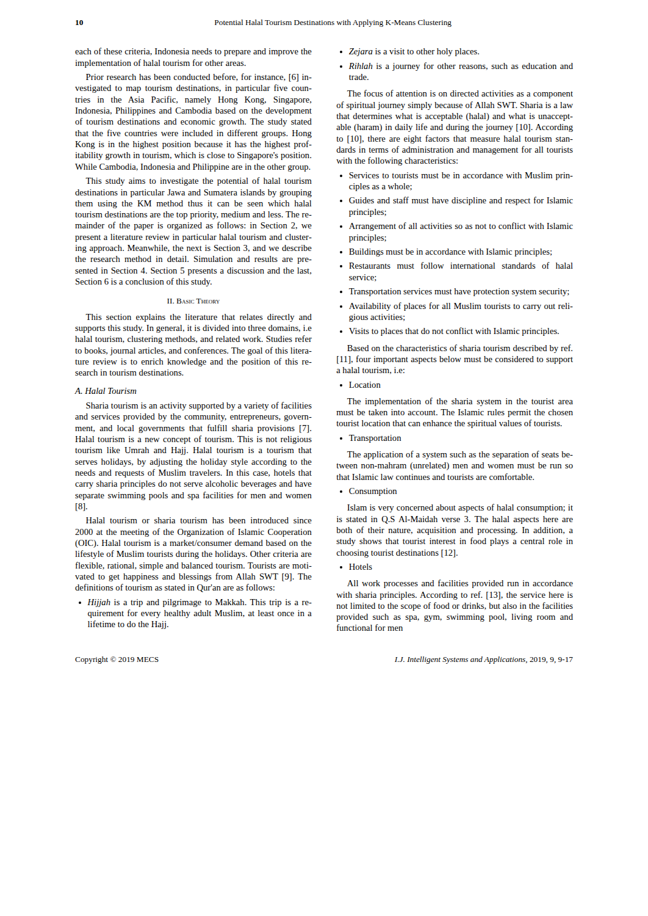10 Potential Halal Tourism Destinations with Applying K-Means Clustering
each of these criteria, Indonesia needs to prepare and improve the implementation of halal tourism for other areas.
Prior research has been conducted before, for instance, [6] investigated to map tourism destinations, in particular five countries in the Asia Pacific, namely Hong Kong, Singapore, Indonesia, Philippines and Cambodia based on the development of tourism destinations and economic growth. The study stated that the five countries were included in different groups. Hong Kong is in the highest position because it has the highest profitability growth in tourism, which is close to Singapore's position. While Cambodia, Indonesia and Philippine are in the other group.
This study aims to investigate the potential of halal tourism destinations in particular Jawa and Sumatera islands by grouping them using the KM method thus it can be seen which halal tourism destinations are the top priority, medium and less. The remainder of the paper is organized as follows: in Section 2, we present a literature review in particular halal tourism and clustering approach. Meanwhile, the next is Section 3, and we describe the research method in detail. Simulation and results are presented in Section 4. Section 5 presents a discussion and the last, Section 6 is a conclusion of this study.
II. Basic Theory
This section explains the literature that relates directly and supports this study. In general, it is divided into three domains, i.e halal tourism, clustering methods, and related work. Studies refer to books, journal articles, and conferences. The goal of this literature review is to enrich knowledge and the position of this research in tourism destinations.
A. Halal Tourism
Sharia tourism is an activity supported by a variety of facilities and services provided by the community, entrepreneurs, government, and local governments that fulfill sharia provisions [7]. Halal tourism is a new concept of tourism. This is not religious tourism like Umrah and Hajj. Halal tourism is a tourism that serves holidays, by adjusting the holiday style according to the needs and requests of Muslim travelers. In this case, hotels that carry sharia principles do not serve alcoholic beverages and have separate swimming pools and spa facilities for men and women [8].
Halal tourism or sharia tourism has been introduced since 2000 at the meeting of the Organization of Islamic Cooperation (OIC). Halal tourism is a market/consumer demand based on the lifestyle of Muslim tourists during the holidays. Other criteria are flexible, rational, simple and balanced tourism. Tourists are motivated to get happiness and blessings from Allah SWT [9]. The definitions of tourism as stated in Qur'an are as follows:
Hijjah is a trip and pilgrimage to Makkah. This trip is a requirement for every healthy adult Muslim, at least once in a lifetime to do the Hajj.
Zejara is a visit to other holy places.
Rihlah is a journey for other reasons, such as education and trade.
The focus of attention is on directed activities as a component of spiritual journey simply because of Allah SWT. Sharia is a law that determines what is acceptable (halal) and what is unacceptable (haram) in daily life and during the journey [10]. According to [10], there are eight factors that measure halal tourism standards in terms of administration and management for all tourists with the following characteristics:
Services to tourists must be in accordance with Muslim principles as a whole;
Guides and staff must have discipline and respect for Islamic principles;
Arrangement of all activities so as not to conflict with Islamic principles;
Buildings must be in accordance with Islamic principles;
Restaurants must follow international standards of halal service;
Transportation services must have protection system security;
Availability of places for all Muslim tourists to carry out religious activities;
Visits to places that do not conflict with Islamic principles.
Based on the characteristics of sharia tourism described by ref. [11], four important aspects below must be considered to support a halal tourism, i.e:
Location
The implementation of the sharia system in the tourist area must be taken into account. The Islamic rules permit the chosen tourist location that can enhance the spiritual values of tourists.
Transportation
The application of a system such as the separation of seats between non-mahram (unrelated) men and women must be run so that Islamic law continues and tourists are comfortable.
Consumption
Islam is very concerned about aspects of halal consumption; it is stated in Q.S Al-Maidah verse 3. The halal aspects here are both of their nature, acquisition and processing. In addition, a study shows that tourist interest in food plays a central role in choosing tourist destinations [12].
Hotels
All work processes and facilities provided run in accordance with sharia principles. According to ref. [13], the service here is not limited to the scope of food or drinks, but also in the facilities provided such as spa, gym, swimming pool, living room and functional for men
Copyright © 2019 MECS I.J. Intelligent Systems and Applications, 2019, 9, 9-17